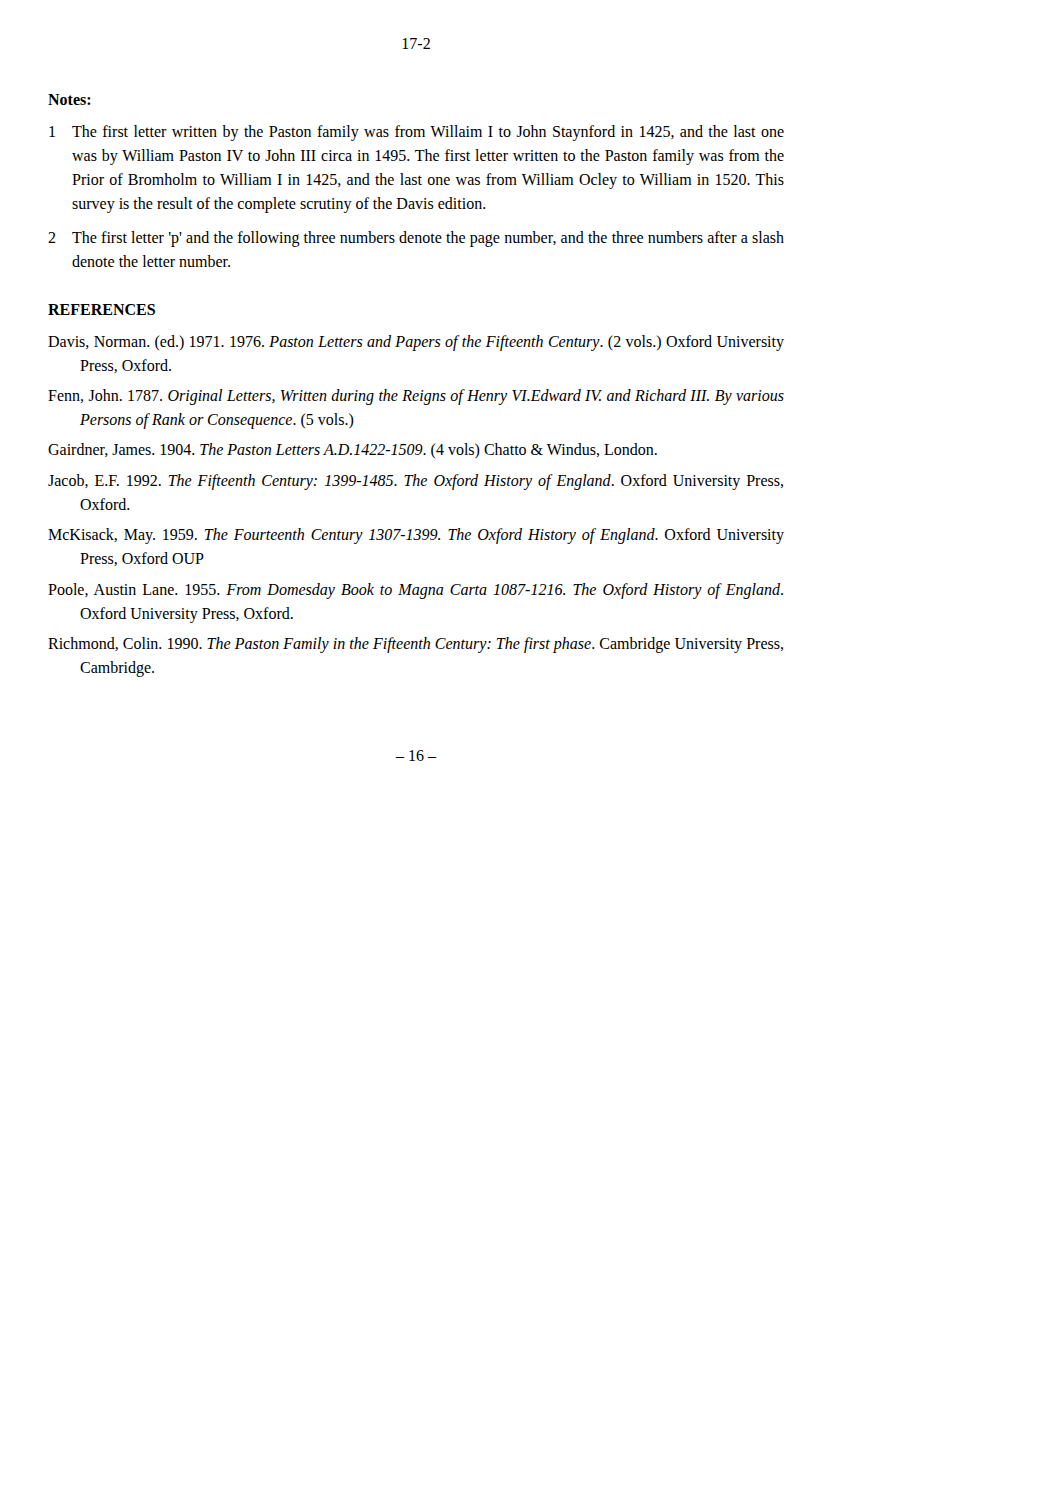17-2
Notes:
1 The first letter written by the Paston family was from Willaim I to John Staynford in 1425, and the last one was by William Paston IV to John III circa in 1495. The first letter written to the Paston family was from the Prior of Bromholm to William I in 1425, and the last one was from William Ocley to William in 1520. This survey is the result of the complete scrutiny of the Davis edition.
2 The first letter 'p' and the following three numbers denote the page number, and the three numbers after a slash denote the letter number.
REFERENCES
Davis, Norman. (ed.) 1971. 1976. Paston Letters and Papers of the Fifteenth Century. (2 vols.) Oxford University Press, Oxford.
Fenn, John. 1787. Original Letters, Written during the Reigns of Henry VI.Edward IV. and Richard III. By various Persons of Rank or Consequence. (5 vols.)
Gairdner, James. 1904. The Paston Letters A.D.1422-1509. (4 vols) Chatto & Windus, London.
Jacob, E.F. 1992. The Fifteenth Century: 1399-1485. The Oxford History of England. Oxford University Press, Oxford.
McKisack, May. 1959. The Fourteenth Century 1307-1399. The Oxford History of England. Oxford University Press, Oxford OUP
Poole, Austin Lane. 1955. From Domesday Book to Magna Carta 1087-1216. The Oxford History of England. Oxford University Press, Oxford.
Richmond, Colin. 1990. The Paston Family in the Fifteenth Century: The first phase. Cambridge University Press, Cambridge.
– 16 –